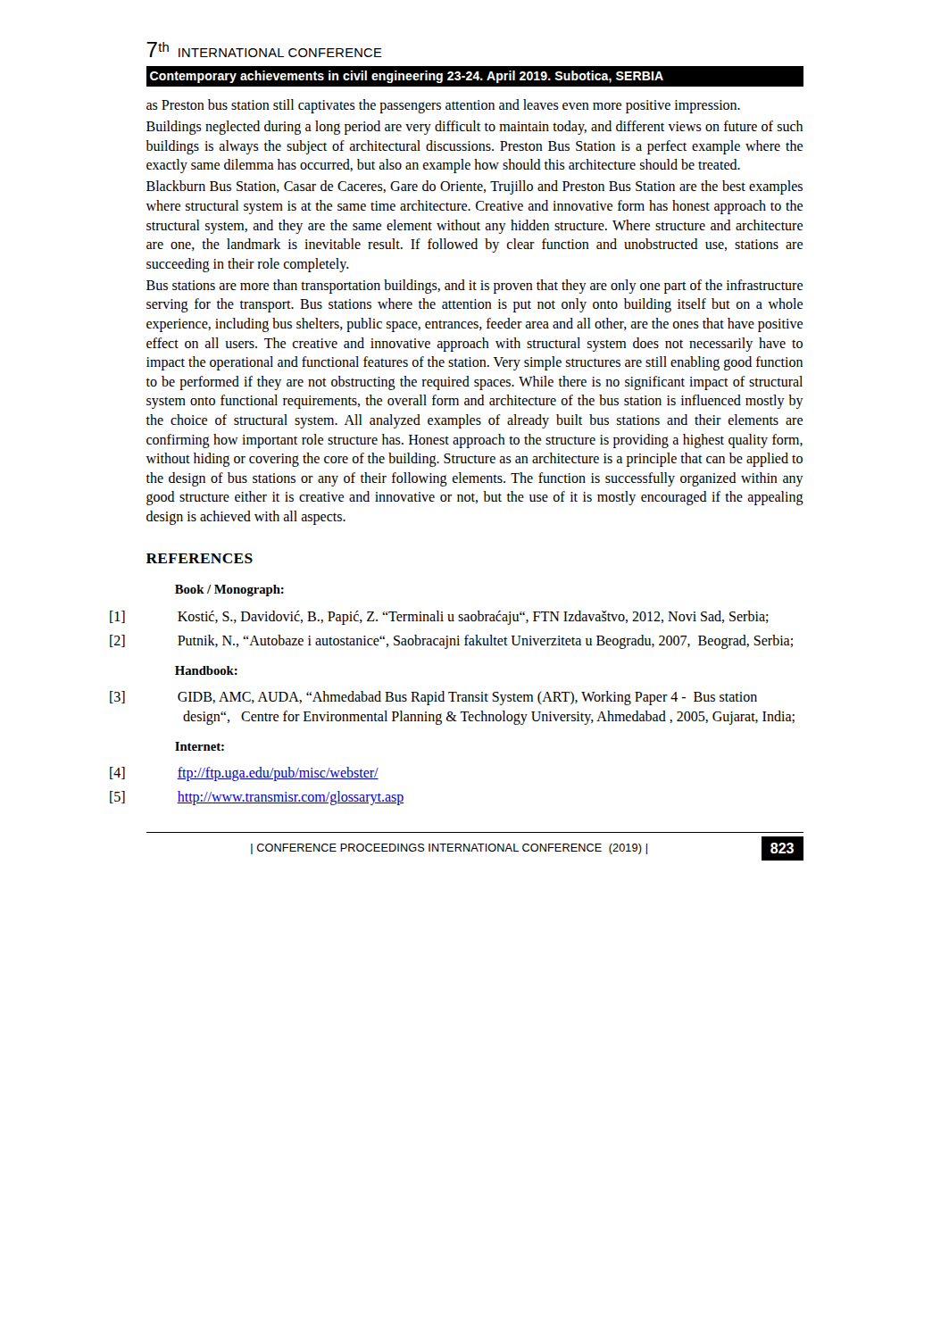7 th INTERNATIONAL CONFERENCE
Contemporary achievements in civil engineering 23-24. April 2019. Subotica, SERBIA
as Preston bus station still captivates the passengers attention and leaves even more positive impression.
Buildings neglected during a long period are very difficult to maintain today, and different views on future of such buildings is always the subject of architectural discussions. Preston Bus Station is a perfect example where the exactly same dilemma has occurred, but also an example how should this architecture should be treated.
Blackburn Bus Station, Casar de Caceres, Gare do Oriente, Trujillo and Preston Bus Station are the best examples where structural system is at the same time architecture. Creative and innovative form has honest approach to the structural system, and they are the same element without any hidden structure. Where structure and architecture are one, the landmark is inevitable result. If followed by clear function and unobstructed use, stations are succeeding in their role completely.
Bus stations are more than transportation buildings, and it is proven that they are only one part of the infrastructure serving for the transport. Bus stations where the attention is put not only onto building itself but on a whole experience, including bus shelters, public space, entrances, feeder area and all other, are the ones that have positive effect on all users. The creative and innovative approach with structural system does not necessarily have to impact the operational and functional features of the station. Very simple structures are still enabling good function to be performed if they are not obstructing the required spaces. While there is no significant impact of structural system onto functional requirements, the overall form and architecture of the bus station is influenced mostly by the choice of structural system. All analyzed examples of already built bus stations and their elements are confirming how important role structure has. Honest approach to the structure is providing a highest quality form, without hiding or covering the core of the building. Structure as an architecture is a principle that can be applied to the design of bus stations or any of their following elements. The function is successfully organized within any good structure either it is creative and innovative or not, but the use of it is mostly encouraged if the appealing design is achieved with all aspects.
REFERENCES
Book / Monograph:
[1] Kostić, S., Davidović, B., Papić, Z. “Terminali u saobraćaju“, FTN Izdavaštvo, 2012, Novi Sad, Serbia;
[2] Putnik, N., “Autobaze i autostanice“, Saobracajni fakultet Univerziteta u Beogradu, 2007, Beograd, Serbia;
Handbook:
[3] GIDB, AMC, AUDA, “Ahmedabad Bus Rapid Transit System (ART), Working Paper 4 - Bus station design“, Centre for Environmental Planning & Technology University, Ahmedabad , 2005, Gujarat, India;
Internet:
[4] ftp://ftp.uga.edu/pub/misc/webster/
[5] http://www.transmisr.com/glossaryt.asp
| CONFERENCE PROCEEDINGS INTERNATIONAL CONFERENCE (2019) |
823